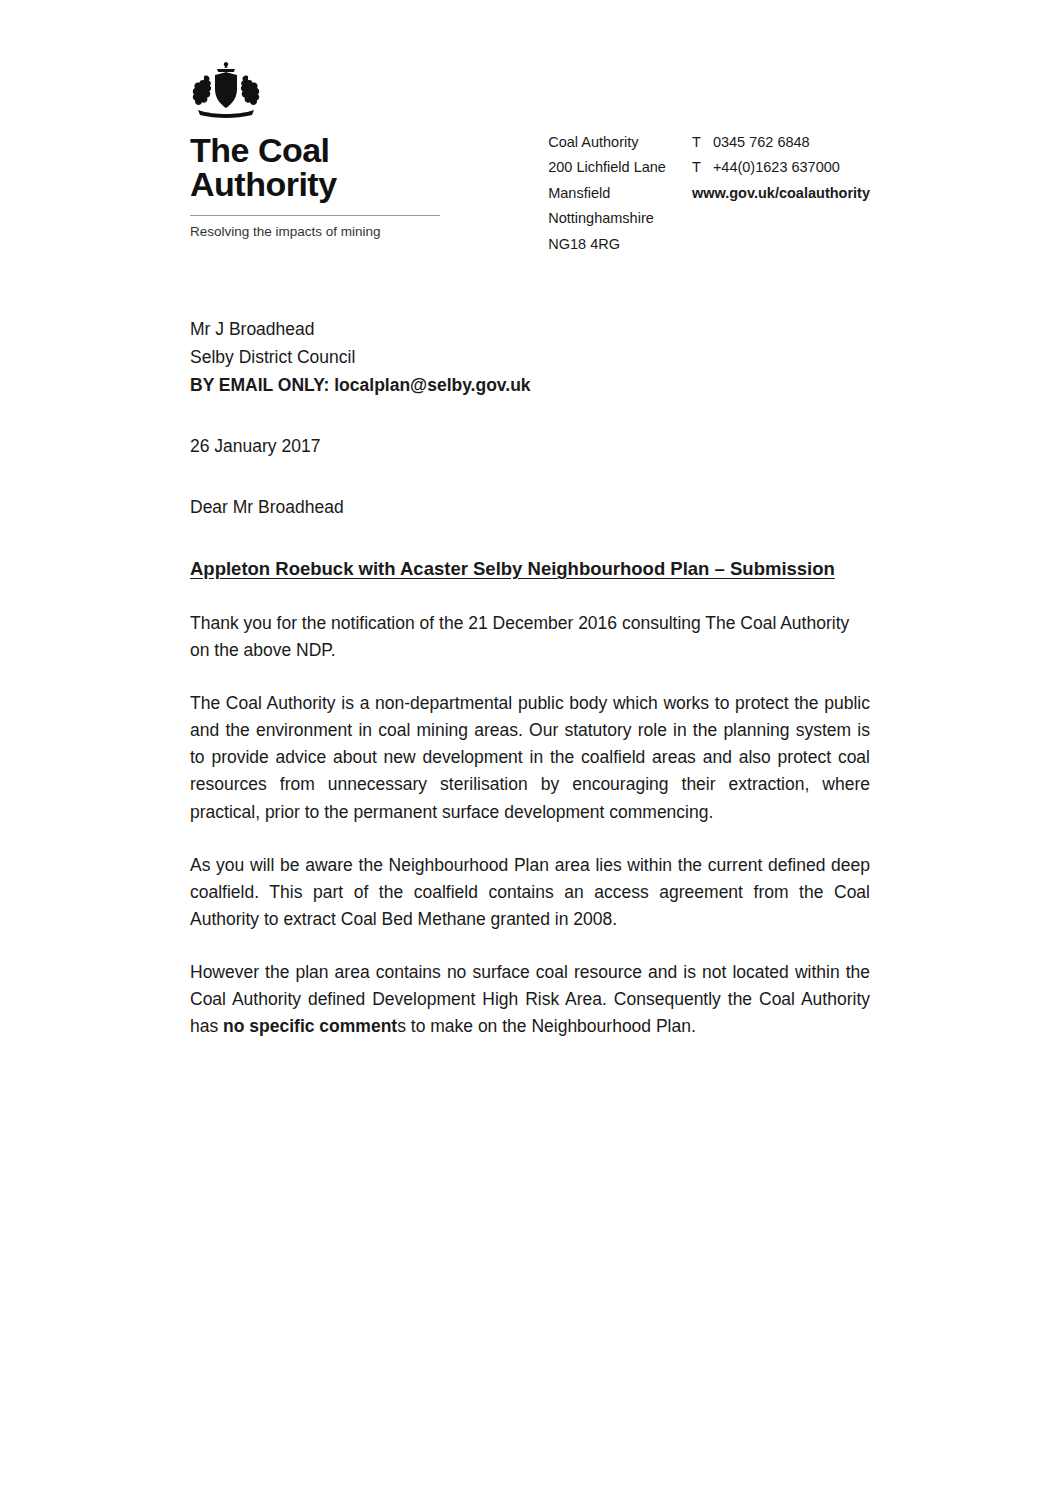The Coal Authority
Resolving the impacts of mining
Coal Authority
200 Lichfield Lane
Mansfield
Nottinghamshire
NG18 4RG
T 0345 762 6848
T +44(0)1623 637000
www.gov.uk/coalauthority
Mr J Broadhead
Selby District Council
BY EMAIL ONLY: localplan@selby.gov.uk
26 January 2017
Dear Mr Broadhead
Appleton Roebuck with Acaster Selby Neighbourhood Plan – Submission
Thank you for the notification of the 21 December 2016 consulting The Coal Authority on the above NDP.
The Coal Authority is a non-departmental public body which works to protect the public and the environment in coal mining areas. Our statutory role in the planning system is to provide advice about new development in the coalfield areas and also protect coal resources from unnecessary sterilisation by encouraging their extraction, where practical, prior to the permanent surface development commencing.
As you will be aware the Neighbourhood Plan area lies within the current defined deep coalfield. This part of the coalfield contains an access agreement from the Coal Authority to extract Coal Bed Methane granted in 2008.
However the plan area contains no surface coal resource and is not located within the Coal Authority defined Development High Risk Area. Consequently the Coal Authority has no specific comments to make on the Neighbourhood Plan.